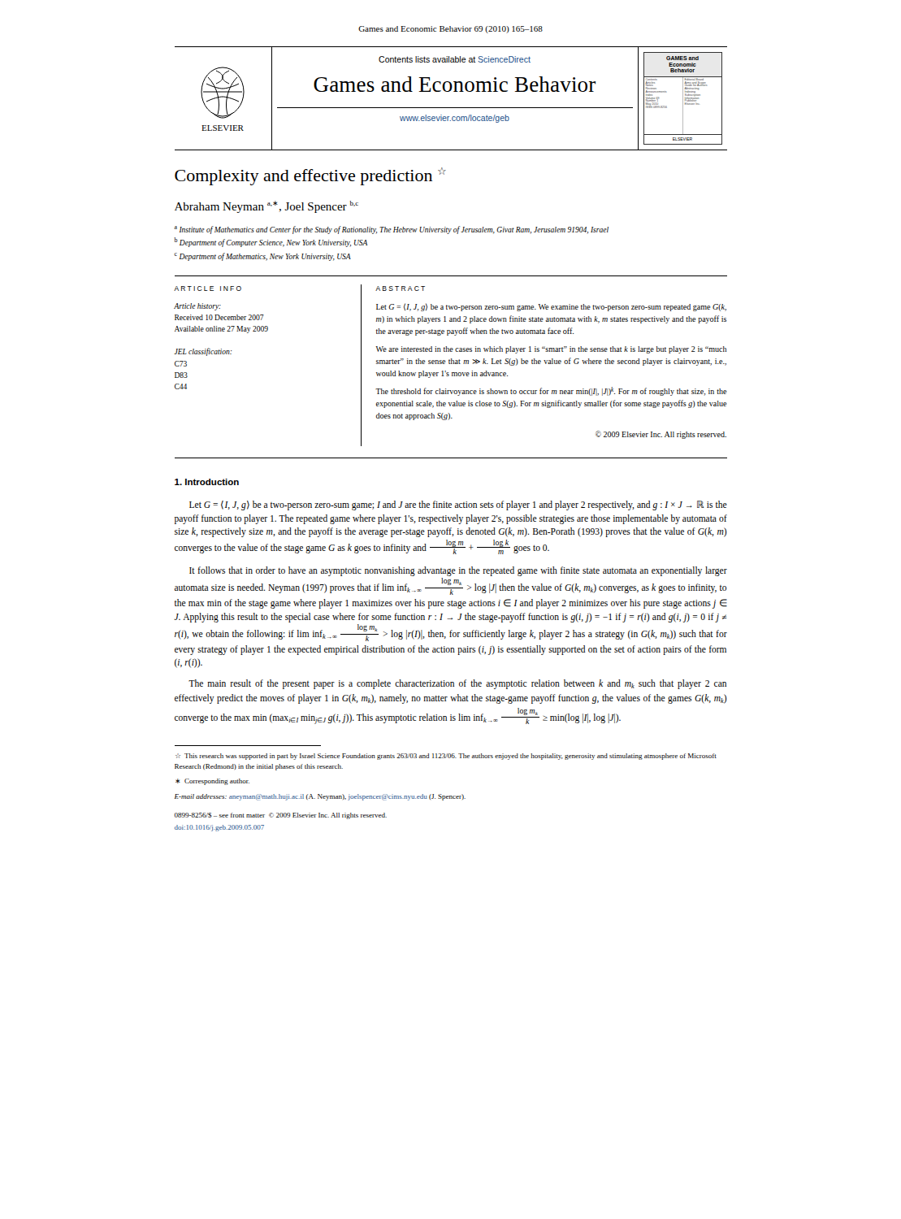Games and Economic Behavior 69 (2010) 165–168
ELSEVIER
Contents lists available at ScienceDirect
Games and Economic Behavior
www.elsevier.com/locate/geb
GAMES and
Economic
Behavior
Contents
Articles
Notes
Reviews
Announcements
Index
Volume 69
Number 1
May 2010
ISSN 0899-8256
Editorial Board
Aims and Scope
Guide for Authors
Abstracting
Indexing
Subscription
Information
Publisher
Elsevier Inc.
ELSEVIER
Complexity and effective prediction ☆
Abraham Neyman a,∗, Joel Spencer b,c
a Institute of Mathematics and Center for the Study of Rationality, The Hebrew University of Jerusalem, Givat Ram, Jerusalem 91904, Israel
b Department of Computer Science, New York University, USA
c Department of Mathematics, New York University, USA
Article info
Article history:
Received 10 December 2007
Available online 27 May 2009
JEL classification:
C73
D83
C44
Abstract
Let G = ⟨I, J, g⟩ be a two-person zero-sum game. We examine the two-person zero-sum repeated game G(k, m) in which players 1 and 2 place down finite state automata with k, m states respectively and the payoff is the average per-stage payoff when the two automata face off.
We are interested in the cases in which player 1 is “smart” in the sense that k is large but player 2 is “much smarter” in the sense that m ≫ k. Let S(g) be the value of G where the second player is clairvoyant, i.e., would know player 1's move in advance.
The threshold for clairvoyance is shown to occur for m near min(|I|, |J|)k. For m of roughly that size, in the exponential scale, the value is close to S(g). For m significantly smaller (for some stage payoffs g) the value does not approach S(g).
© 2009 Elsevier Inc. All rights reserved.
1. Introduction
Let G = ⟨I, J, g⟩ be a two-person zero-sum game; I and J are the finite action sets of player 1 and player 2 respectively, and g : I × J → ℝ is the payoff function to player 1. The repeated game where player 1's, respectively player 2's, possible strategies are those implementable by automata of size k, respectively size m, and the payoff is the average per-stage payoff, is denoted G(k, m). Ben-Porath (1993) proves that the value of G(k, m) converges to the value of the stage game G as k goes to infinity and log m k + log k m goes to 0.
It follows that in order to have an asymptotic nonvanishing advantage in the repeated game with finite state automata an exponentially larger automata size is needed. Neyman (1997) proves that if lim inf k→∞ log mk k > log |J| then the value of G(k, mk) converges, as k goes to infinity, to the max min of the stage game where player 1 maximizes over his pure stage actions i ∈ I and player 2 minimizes over his pure stage actions j ∈ J. Applying this result to the special case where for some function r : I → J the stage-payoff function is g(i, j) = −1 if j = r(i) and g(i, j) = 0 if j ≠ r(i), we obtain the following: if lim inf k→∞ log mk k > log |r(I)|, then, for sufficiently large k, player 2 has a strategy (in G(k, mk)) such that for every strategy of player 1 the expected empirical distribution of the action pairs (i, j) is essentially supported on the set of action pairs of the form (i, r(i)).
The main result of the present paper is a complete characterization of the asymptotic relation between k and mk such that player 2 can effectively predict the moves of player 1 in G(k, mk), namely, no matter what the stage-game payoff function g, the values of the games G(k, mk) converge to the max min (maxi∈I minj∈J g(i, j)). This asymptotic relation is lim inf k→∞ log mk k ≥ min(log |I|, log |J|).
☆ This research was supported in part by Israel Science Foundation grants 263/03 and 1123/06. The authors enjoyed the hospitality, generosity and stimulating atmosphere of Microsoft Research (Redmond) in the initial phases of this research.
∗ Corresponding author.
E-mail addresses: aneyman@math.huji.ac.il (A. Neyman), joelspencer@cims.nyu.edu (J. Spencer).
0899-8256/$ – see front matter © 2009 Elsevier Inc. All rights reserved.
doi:10.1016/j.geb.2009.05.007